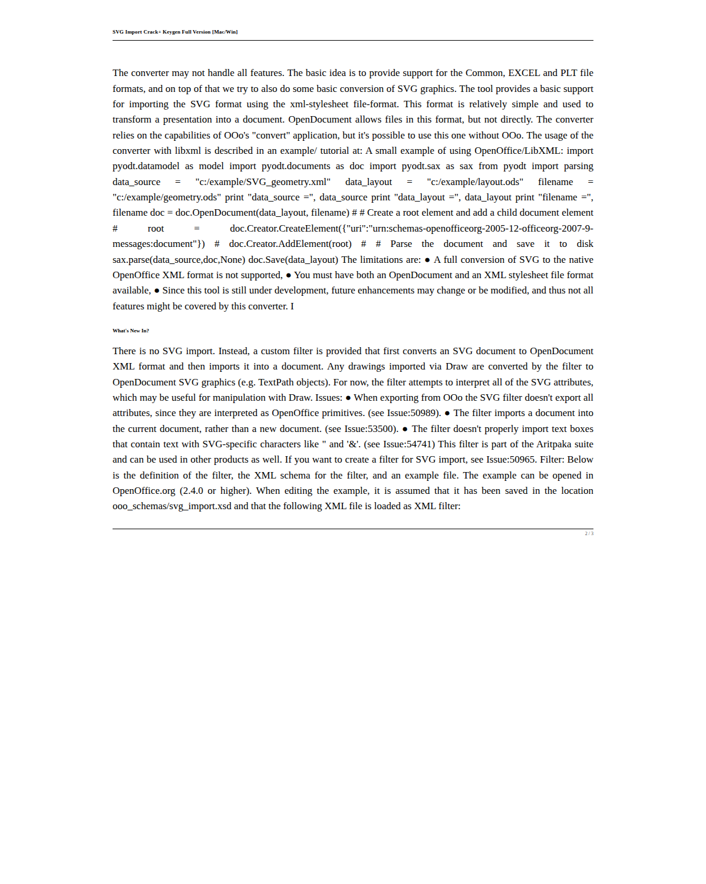SVG Import Crack+ Keygen Full Version [Mac/Win]
The converter may not handle all features. The basic idea is to provide support for the Common, EXCEL and PLT file formats, and on top of that we try to also do some basic conversion of SVG graphics. The tool provides a basic support for importing the SVG format using the xml-stylesheet file-format. This format is relatively simple and used to transform a presentation into a document. OpenDocument allows files in this format, but not directly. The converter relies on the capabilities of OOo's "convert" application, but it's possible to use this one without OOo. The usage of the converter with libxml is described in an example/ tutorial at: A small example of using OpenOffice/LibXML: import pyodt.datamodel as model import pyodt.documents as doc import pyodt.sax as sax from pyodt import parsing data_source = "c:/example/SVG_geometry.xml" data_layout = "c:/example/layout.ods" filename = "c:/example/geometry.ods" print "data_source =", data_source print "data_layout =", data_layout print "filename =", filename doc = doc.OpenDocument(data_layout, filename) # # Create a root element and add a child document element # root = doc.Creator.CreateElement({"uri":"urn:schemas-openofficeorg-2005-12-officeorg-2007-9-messages:document"}) # doc.Creator.AddElement(root) # # Parse the document and save it to disk sax.parse(data_source,doc,None) doc.Save(data_layout) The limitations are: ● A full conversion of SVG to the native OpenOffice XML format is not supported, ● You must have both an OpenDocument and an XML stylesheet file format available, ● Since this tool is still under development, future enhancements may change or be modified, and thus not all features might be covered by this converter. I
What's New In?
There is no SVG import. Instead, a custom filter is provided that first converts an SVG document to OpenDocument XML format and then imports it into a document. Any drawings imported via Draw are converted by the filter to OpenDocument SVG graphics (e.g. TextPath objects). For now, the filter attempts to interpret all of the SVG attributes, which may be useful for manipulation with Draw. Issues: ● When exporting from OOo the SVG filter doesn't export all attributes, since they are interpreted as OpenOffice primitives. (see Issue:50989). ● The filter imports a document into the current document, rather than a new document. (see Issue:53500). ● The filter doesn't properly import text boxes that contain text with SVG-specific characters like " and '&'. (see Issue:54741) This filter is part of the Aritpaka suite and can be used in other products as well. If you want to create a filter for SVG import, see Issue:50965. Filter: Below is the definition of the filter, the XML schema for the filter, and an example file. The example can be opened in OpenOffice.org (2.4.0 or higher). When editing the example, it is assumed that it has been saved in the location ooo_schemas/svg_import.xsd and that the following XML file is loaded as XML filter:
2 / 3